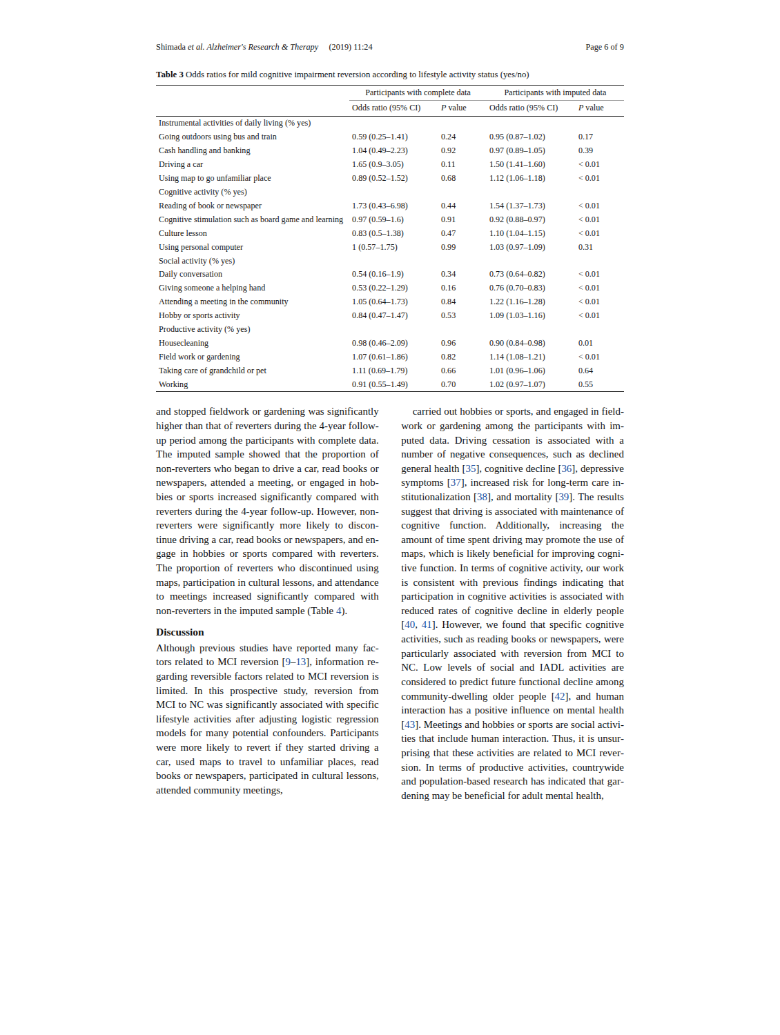Shimada et al. Alzheimer's Research & Therapy (2019) 11:24
Page 6 of 9
Table 3 Odds ratios for mild cognitive impairment reversion according to lifestyle activity status (yes/no)
| | Participants with complete data | Participants with imputed data |
| --- | --- | --- |
| | Odds ratio (95% CI) | P value | Odds ratio (95% CI) | P value |
| Instrumental activities of daily living (% yes) | | | | |
| Going outdoors using bus and train | 0.59 (0.25–1.41) | 0.24 | 0.95 (0.87–1.02) | 0.17 |
| Cash handling and banking | 1.04 (0.49–2.23) | 0.92 | 0.97 (0.89–1.05) | 0.39 |
| Driving a car | 1.65 (0.9–3.05) | 0.11 | 1.50 (1.41–1.60) | < 0.01 |
| Using map to go unfamiliar place | 0.89 (0.52–1.52) | 0.68 | 1.12 (1.06–1.18) | < 0.01 |
| Cognitive activity (% yes) | | | | |
| Reading of book or newspaper | 1.73 (0.43–6.98) | 0.44 | 1.54 (1.37–1.73) | < 0.01 |
| Cognitive stimulation such as board game and learning | 0.97 (0.59–1.6) | 0.91 | 0.92 (0.88–0.97) | < 0.01 |
| Culture lesson | 0.83 (0.5–1.38) | 0.47 | 1.10 (1.04–1.15) | < 0.01 |
| Using personal computer | 1 (0.57–1.75) | 0.99 | 1.03 (0.97–1.09) | 0.31 |
| Social activity (% yes) | | | | |
| Daily conversation | 0.54 (0.16–1.9) | 0.34 | 0.73 (0.64–0.82) | < 0.01 |
| Giving someone a helping hand | 0.53 (0.22–1.29) | 0.16 | 0.76 (0.70–0.83) | < 0.01 |
| Attending a meeting in the community | 1.05 (0.64–1.73) | 0.84 | 1.22 (1.16–1.28) | < 0.01 |
| Hobby or sports activity | 0.84 (0.47–1.47) | 0.53 | 1.09 (1.03–1.16) | < 0.01 |
| Productive activity (% yes) | | | | |
| Housecleaning | 0.98 (0.46–2.09) | 0.96 | 0.90 (0.84–0.98) | 0.01 |
| Field work or gardening | 1.07 (0.61–1.86) | 0.82 | 1.14 (1.08–1.21) | < 0.01 |
| Taking care of grandchild or pet | 1.11 (0.69–1.79) | 0.66 | 1.01 (0.96–1.06) | 0.64 |
| Working | 0.91 (0.55–1.49) | 0.70 | 1.02 (0.97–1.07) | 0.55 |
and stopped fieldwork or gardening was significantly higher than that of reverters during the 4-year follow-up period among the participants with complete data. The imputed sample showed that the proportion of non-reverters who began to drive a car, read books or newspapers, attended a meeting, or engaged in hobbies or sports increased significantly compared with reverters during the 4-year follow-up. However, non-reverters were significantly more likely to discontinue driving a car, read books or newspapers, and engage in hobbies or sports compared with reverters. The proportion of reverters who discontinued using maps, participation in cultural lessons, and attendance to meetings increased significantly compared with non-reverters in the imputed sample (Table 4).
Discussion
Although previous studies have reported many factors related to MCI reversion [9–13], information regarding reversible factors related to MCI reversion is limited. In this prospective study, reversion from MCI to NC was significantly associated with specific lifestyle activities after adjusting logistic regression models for many potential confounders. Participants were more likely to revert if they started driving a car, used maps to travel to unfamiliar places, read books or newspapers, participated in cultural lessons, attended community meetings,
carried out hobbies or sports, and engaged in fieldwork or gardening among the participants with imputed data. Driving cessation is associated with a number of negative consequences, such as declined general health [35], cognitive decline [36], depressive symptoms [37], increased risk for long-term care institutionalization [38], and mortality [39]. The results suggest that driving is associated with maintenance of cognitive function. Additionally, increasing the amount of time spent driving may promote the use of maps, which is likely beneficial for improving cognitive function. In terms of cognitive activity, our work is consistent with previous findings indicating that participation in cognitive activities is associated with reduced rates of cognitive decline in elderly people [40, 41]. However, we found that specific cognitive activities, such as reading books or newspapers, were particularly associated with reversion from MCI to NC. Low levels of social and IADL activities are considered to predict future functional decline among community-dwelling older people [42], and human interaction has a positive influence on mental health [43]. Meetings and hobbies or sports are social activities that include human interaction. Thus, it is unsurprising that these activities are related to MCI reversion. In terms of productive activities, countrywide and population-based research has indicated that gardening may be beneficial for adult mental health,